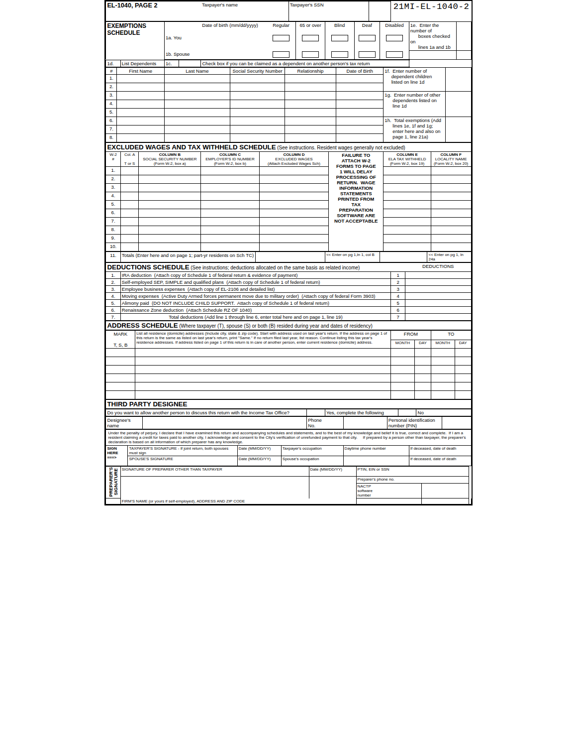| EL-1040, PAGE 2 | Taxpayer's name | Taxpayer's SSN | | 21MI-EL-1040-2 |
| EXEMPTIONS SCHEDULE | | Date of birth (mm/dd/yyyy) | Regular | 65 or over | Blind | Deaf | Disabled | 1e. Enter the number of boxes checked on lines 1a and 1b | |
| 1a. You | | | | | | |
| 1b. Spouse | | | | | | | | |
| 1d. | List Dependents | 1c. | | Check box if you can be claimed as a dependent on another person's tax return | | |
| # | First Name | Last Name | Social Security Number | Relationship | Date of Birth | 1f. Enter number of dependent children listed on line 1d | |
| 1. | | | | | |
| 2. | | | | | |
| 3. | | | | | | 1g. Enter number of other dependents listed on line 1d | |
| 4. | | | | | |
| 5. | | | | | |
| 6. | | | | | | 1h. Total exemptions (Add lines 1e, 1f and 1g; enter here and also on page 1, line 21a) | |
| 7. | | | | | |
| 8. | | | | | |
| EXCLUDED WAGES AND TAX WITHHELD SCHEDULE (See instructions. Resident wages generally not excluded) |
| W-2 # | Col. A T or S | COLUMN B SOCIAL SECURITY NUMBER (Form W-2, box a) | COLUMN C EMPLOYER'S ID NUMBER (Form W-2, box b) | COLUMN D EXCLUDED WAGES (Attach Excluded Wages Sch) | FAILURE TO ATTACH W-2 FORMS TO PAGE 1 WILL DELAY PROCESSING OF RETURN. WAGE INFORMATION STATEMENTS PRINTED FROM TAX PREPARATION SOFTWARE ARE NOT ACCEPTABLE | COLUMN E ELA TAX WITHHELD (Form W-2, box 19) | COLUMN F LOCALITY NAME (Form W-2, box 20) |
| 1. | | | | | | |
| 2. | | | | | | |
| 3. | | | | | | |
| 4. | | | | | | |
| 5. | | | | | | |
| 6. | | | | | | |
| 7. | | | | | | |
| 8. | | | | | | |
| 9. | | | | | | |
| 10. | | | | | | |
| 11. | Totals (Enter here and on page 1; part-yr residents on Sch TC) | | << Enter on pg 1,ln 1, col B | | << Enter on pg 1, ln 24a |
| DEDUCTIONS SCHEDULE (See instructions; deductions allocated on the same basis as related income) | DEDUCTIONS |
| 1. | IRA deduction (Attach copy of Schedule 1 of federal return & evidence of payment) | 1 | |
| 2. | Self-employed SEP, SIMPLE and qualified plans (Attach copy of Schedule 1 of federal return) | 2 | |
| 3. | Employee business expenses (Attach copy of EL-2106 and detailed list) | 3 | |
| 4. | Moving expenses (Active Duty Armed forces permanent move due to military order) (Attach copy of federal Form 3903) | 4 | |
| 5. | Alimony paid (DO NOT INCLUDE CHILD SUPPORT. Attach copy of Schedule 1 of federal return) | 5 | |
| 6. | Renaissance Zone deduction (Attach Schedule RZ OF 1040) | 6 | |
| 7. | Total deductions (Add line 1 through line 6, enter total here and on page 1, line 19) | 7 | |
| ADDRESS SCHEDULE (Where taxpayer (T), spouse (S) or both (B) resided during year and dates of residency) |
| MARK T, S, B | List all residence (domicile) addresses (Include city, state & zip code). Start with address used on last year's return. If the address on page 1 of this return is the same as listed on last year's return, print "Same." If no return filed last year, list reason. Continue listing this tax year's residence addresses. If address listed on page 1 of this return is in care of another person, enter current residence (domicile) address. | FROM | TO |
| MONTH | DAY | MONTH | DAY |
| THIRD PARTY DESIGNEE |
| Do you want to allow another person to discuss this return with the Income Tax Office? | | Yes, complete the following | | No |
| Designee's name | | Phone No. | | Personal identification number (PIN) | |
| Under the penalty of perjury, I declare that I have examined this return and accompanying schedules and statements, and to the best of my knowledge and belief it is true, correct and complete. If I am a resident claiming a credit for taxes paid to another city, I acknowledge and consent to the City's verification of unrefunded payment to that city. If prepared by a person other than taxpayer, the preparer's declaration is based on all information of which preparer has any knowledge. |
| SIGN HERE ===> | TAXPAYER'S SIGNATURE - If joint return, both spouses must sign | Date (MM/DD/YY) | Taxpayer's occupation | Daytime phone number | If deceased, date of death |
| SPOUSE'S SIGNATURE | Date (MM/DD/YY) | Spouse's occupation | | If deceased, date of death |
| PREPARER'S SIGNATURE | SIGNATURE OF PREPARER OTHER THAN TAXPAYER | Date (MM/DD/YY) | PTIN, EIN or SSN |
| | | Preparer's phone no. |
| NACTP software number | |
| | FIRM'S NAME (or yours if self-employed), ADDRESS AND ZIP CODE | | | |